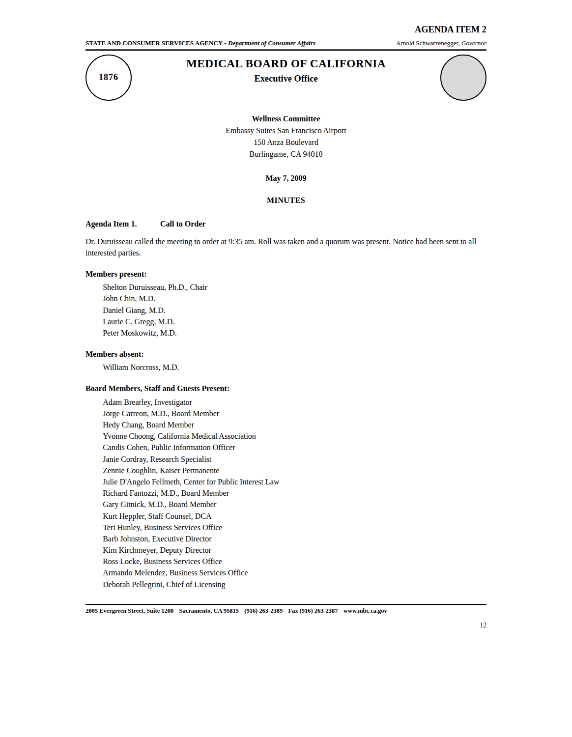AGENDA ITEM 2
STATE AND CONSUMER SERVICES AGENCY - Department of Consumer Affairs
Arnold Schwarzenegger, Governor
1876
MEDICAL BOARD OF CALIFORNIA
Executive Office
Wellness Committee
Embassy Suites San Francisco Airport
150 Anza Boulevard
Burlingame, CA 94010
May 7, 2009
MINUTES
Agenda Item 1. Call to Order
Dr. Duruisseau called the meeting to order at 9:35 am. Roll was taken and a quorum was present. Notice had been sent to all interested parties.
Members present:
Shelton Duruisseau, Ph.D., Chair
John Chin, M.D.
Daniel Giang, M.D.
Laurie C. Gregg, M.D.
Peter Moskowitz, M.D.
Members absent:
William Norcross, M.D.
Board Members, Staff and Guests Present:
Adam Brearley, Investigator
Jorge Carreon, M.D., Board Member
Hedy Chang, Board Member
Yvonne Choong, California Medical Association
Candis Cohen, Public Information Officer
Janie Cordray, Research Specialist
Zennie Coughlin, Kaiser Permanente
Julie D'Angelo Fellmeth, Center for Public Interest Law
Richard Fantozzi, M.D., Board Member
Gary Gitnick, M.D., Board Member
Kurt Heppler, Staff Counsel, DCA
Teri Hunley, Business Services Office
Barb Johnston, Executive Director
Kim Kirchmeyer, Deputy Director
Ross Locke, Business Services Office
Armando Melendez, Business Services Office
Deborah Pellegrini, Chief of Licensing
2005 Evergreen Street, Suite 1200 Sacramento, CA 95815 (916) 263-2389 Fax (916) 263-2387 www.mbc.ca.gov
12